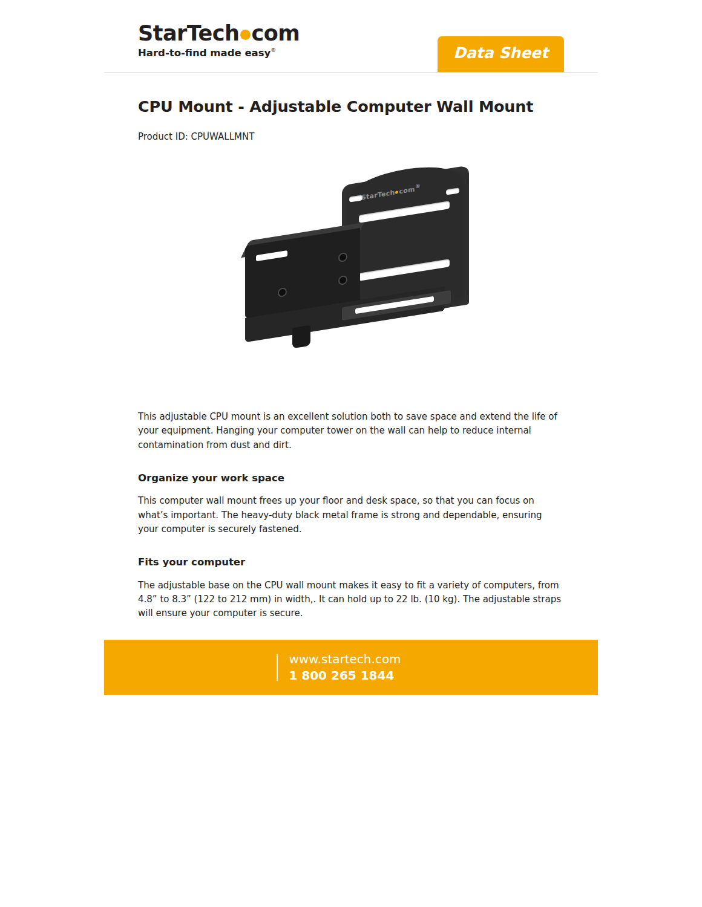StarTech com
Hard-to-find made easy®
Data Sheet
CPU Mount - Adjustable Computer Wall Mount
Product ID: CPUWALLMNT
StarTech com®
This adjustable CPU mount is an excellent solution both to save space and extend the life of your equipment. Hanging your computer tower on the wall can help to reduce internal contamination from dust and dirt.
Organize your work space
This computer wall mount frees up your floor and desk space, so that you can focus on what’s important. The heavy-duty black metal frame is strong and dependable, ensuring your computer is securely fastened.
Fits your computer
The adjustable base on the CPU wall mount makes it easy to fit a variety of computers, from 4.8” to 8.3” (122 to 212 mm) in width,. It can hold up to 22 lb. (10 kg). The adjustable straps will ensure your computer is secure.
www.startech.com
1 800 265 1844